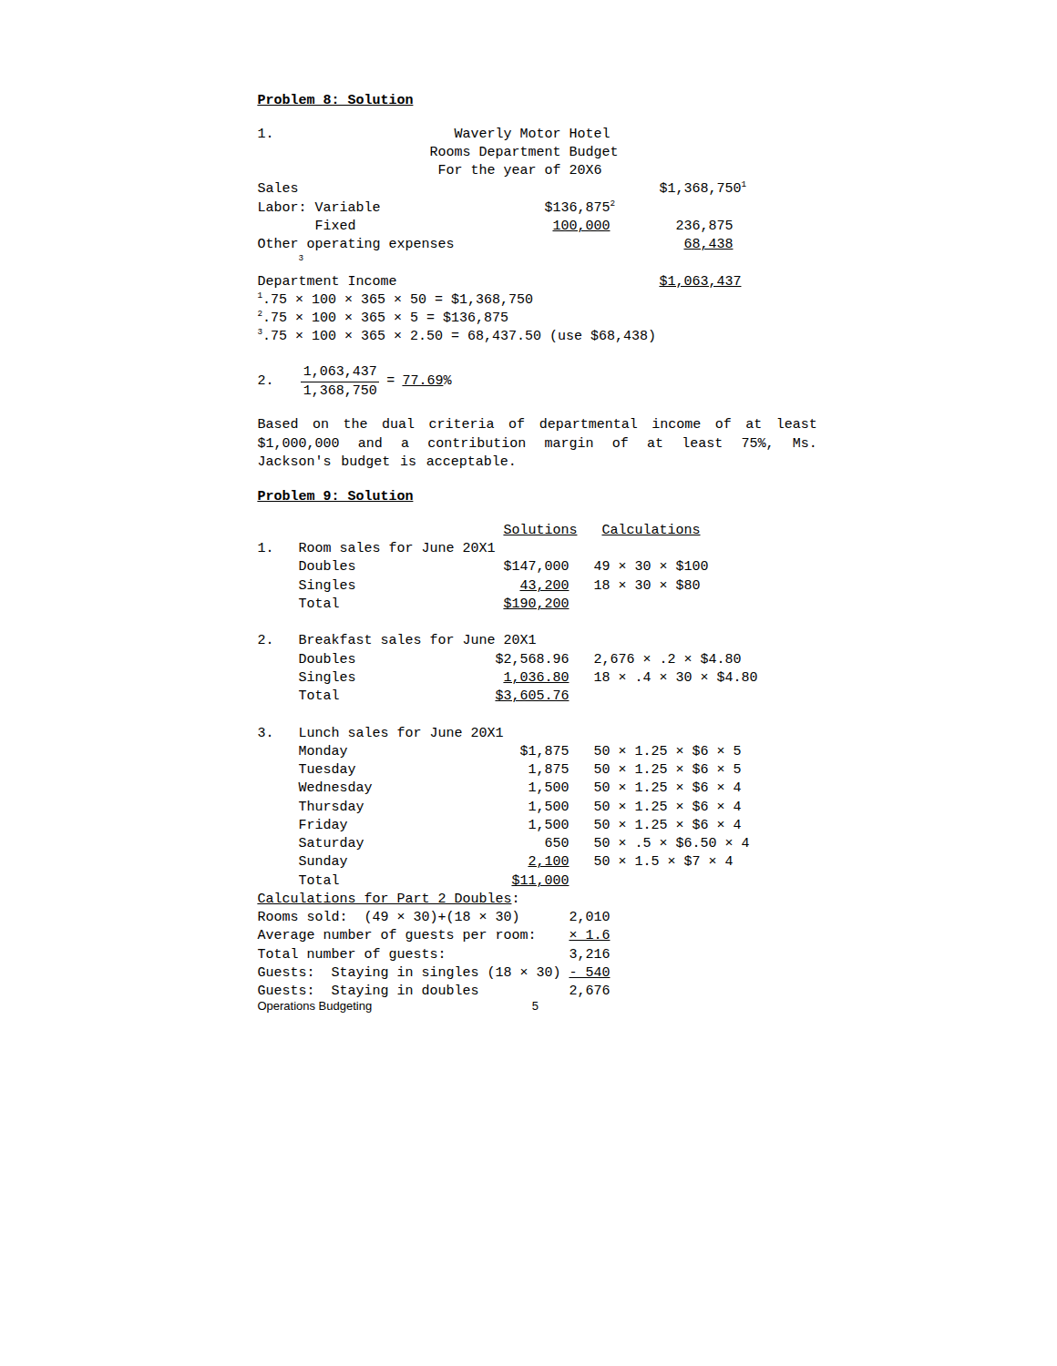Problem 8: Solution
1.                      Waverly Motor Hotel
                     Rooms Department Budget
                      For the year of 20X6
Sales                                            $1,368,7501
Labor: Variable                    $136,8752
       Fixed                        100,000        236,875
Other operating expenses                            68,438
     3
Department Income                                $1,063,437
1.75 × 100 × 365 × 50 = $1,368,750
2.75 × 100 × 365 × 5 = $136,875
3.75 × 100 × 365 × 2.50 = 68,437.50 (use $68,438)
2. 1,063,437 1,368,750 = 77.69%
Based on the dual criteria of departmental income of at least $1,000,000 and a contribution margin of at least 75%, Ms. Jackson's budget is acceptable.
Problem 9: Solution
                              Solutions   Calculations
1.   Room sales for June 20X1
     Doubles                  $147,000   49 × 30 × $100
     Singles                    43,200   18 × 30 × $80
     Total                    $190,200

2.   Breakfast sales for June 20X1
     Doubles                 $2,568.96   2,676 × .2 × $4.80
     Singles                  1,036.80   18 × .4 × 30 × $4.80
     Total                   $3,605.76

3.   Lunch sales for June 20X1
     Monday                     $1,875   50 × 1.25 × $6 × 5
     Tuesday                     1,875   50 × 1.25 × $6 × 5
     Wednesday                   1,500   50 × 1.25 × $6 × 4
     Thursday                    1,500   50 × 1.25 × $6 × 4
     Friday                      1,500   50 × 1.25 × $6 × 4
     Saturday                      650   50 × .5 × $6.50 × 4
     Sunday                      2,100   50 × 1.5 × $7 × 4
     Total                     $11,000
Calculations for Part 2 Doubles:
Rooms sold:  (49 × 30)+(18 × 30)      2,010
Average number of guests per room:    × 1.6
Total number of guests:               3,216
Guests:  Staying in singles (18 × 30) - 540
Guests:  Staying in doubles           2,676
Operations Budgeting5